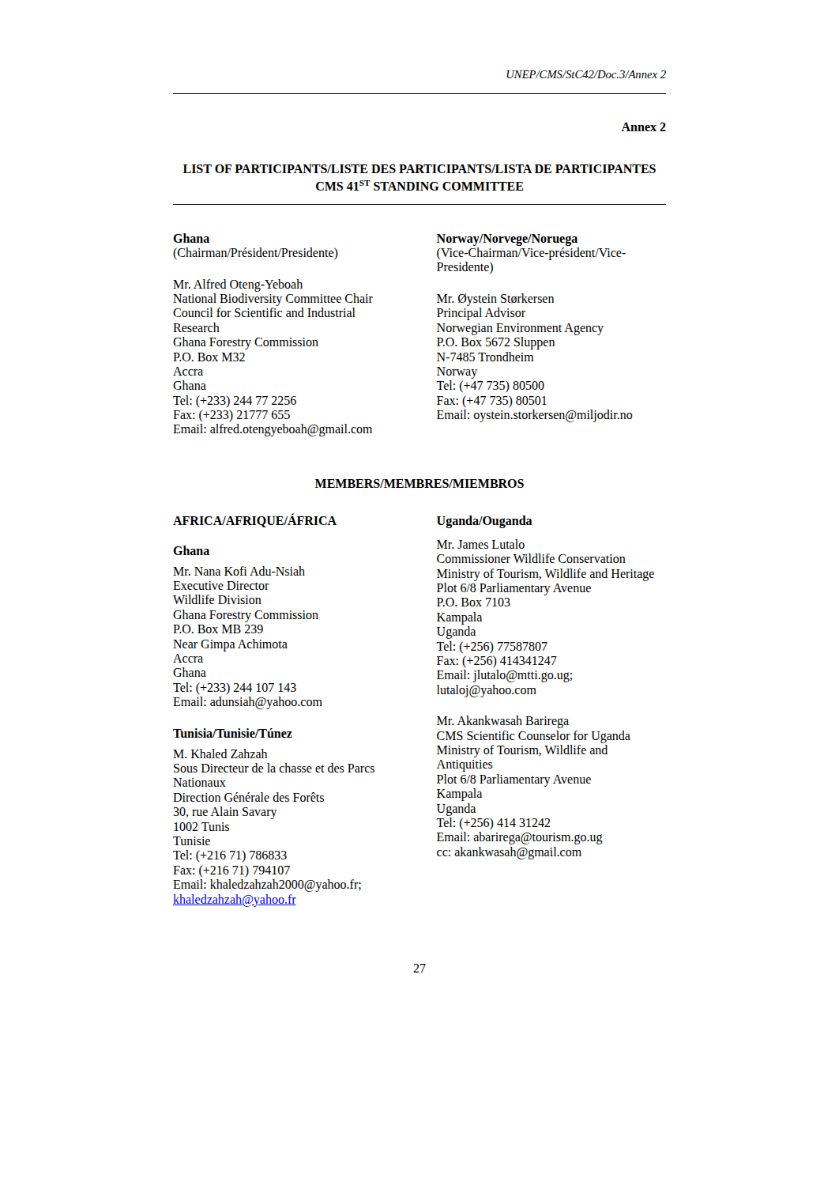UNEP/CMS/StC42/Doc.3/Annex 2
Annex 2
LIST OF PARTICIPANTS/LISTE DES PARTICIPANTS/LISTA DE PARTICIPANTES
CMS 41ST STANDING COMMITTEE
Ghana
(Chairman/Président/Presidente)
Mr. Alfred Oteng-Yeboah
National Biodiversity Committee Chair
Council for Scientific and Industrial Research
Ghana Forestry Commission
P.O. Box M32
Accra
Ghana
Tel: (+233) 244 77 2256
Fax: (+233) 21777 655
Email: alfred.otengyeboah@gmail.com
Norway/Norvege/Noruega
(Vice-Chairman/Vice-président/Vice-Presidente)
Mr. Øystein Størkersen
Principal Advisor
Norwegian Environment Agency
P.O. Box 5672 Sluppen
N-7485 Trondheim
Norway
Tel: (+47 735) 80500
Fax: (+47 735) 80501
Email: oystein.storkersen@miljodir.no
MEMBERS/MEMBRES/MIEMBROS
AFRICA/AFRIQUE/ÁFRICA
Ghana
Mr. Nana Kofi Adu-Nsiah
Executive Director
Wildlife Division
Ghana Forestry Commission
P.O. Box MB 239
Near Gimpa Achimota
Accra
Ghana
Tel: (+233) 244 107 143
Email: adunsiah@yahoo.com
Tunisia/Tunisie/Túnez
M. Khaled Zahzah
Sous Directeur de la chasse et des Parcs Nationaux
Direction Générale des Forêts
30, rue Alain Savary
1002 Tunis
Tunisie
Tel: (+216 71) 786833
Fax: (+216 71) 794107
Email: khaledzahzah2000@yahoo.fr;
khaledzahzah@yahoo.fr
Uganda/Ouganda
Mr. James Lutalo
Commissioner Wildlife Conservation
Ministry of Tourism, Wildlife and Heritage
Plot 6/8 Parliamentary Avenue
P.O. Box 7103
Kampala
Uganda
Tel: (+256) 77587807
Fax: (+256) 414341247
Email: jlutalo@mtti.go.ug;
lutaloj@yahoo.com
Mr. Akankwasah Barirega
CMS Scientific Counselor for Uganda
Ministry of Tourism, Wildlife and Antiquities
Plot 6/8 Parliamentary Avenue
Kampala
Uganda
Tel: (+256) 414 31242
Email: abarirega@tourism.go.ug
cc: akankwasah@gmail.com
27